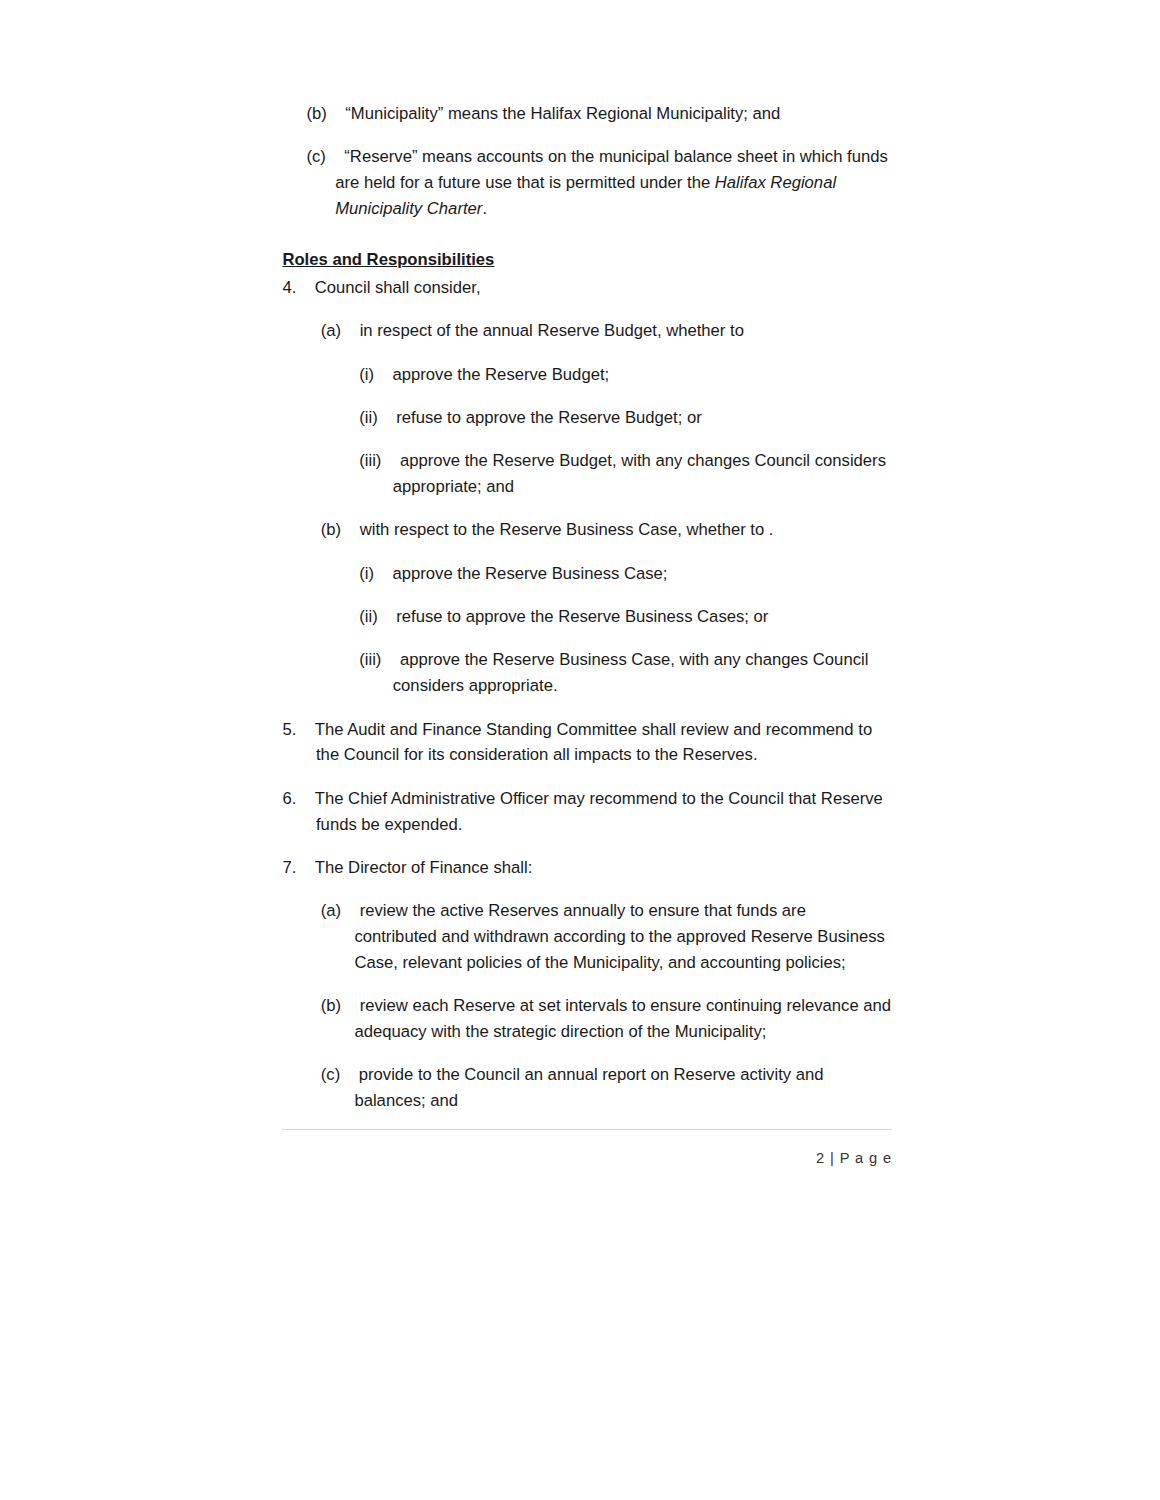(b) “Municipality” means the Halifax Regional Municipality; and
(c) “Reserve” means accounts on the municipal balance sheet in which funds are held for a future use that is permitted under the Halifax Regional Municipality Charter.
Roles and Responsibilities
4. Council shall consider,
(a) in respect of the annual Reserve Budget, whether to
(i) approve the Reserve Budget;
(ii) refuse to approve the Reserve Budget; or
(iii) approve the Reserve Budget, with any changes Council considers appropriate; and
(b) with respect to the Reserve Business Case, whether to .
(i) approve the Reserve Business Case;
(ii) refuse to approve the Reserve Business Cases; or
(iii) approve the Reserve Business Case, with any changes Council considers appropriate.
5. The Audit and Finance Standing Committee shall review and recommend to the Council for its consideration all impacts to the Reserves.
6. The Chief Administrative Officer may recommend to the Council that Reserve funds be expended.
7. The Director of Finance shall:
(a) review the active Reserves annually to ensure that funds are contributed and withdrawn according to the approved Reserve Business Case, relevant policies of the Municipality, and accounting policies;
(b) review each Reserve at set intervals to ensure continuing relevance and adequacy with the strategic direction of the Municipality;
(c) provide to the Council an annual report on Reserve activity and balances; and
2 | P a g e